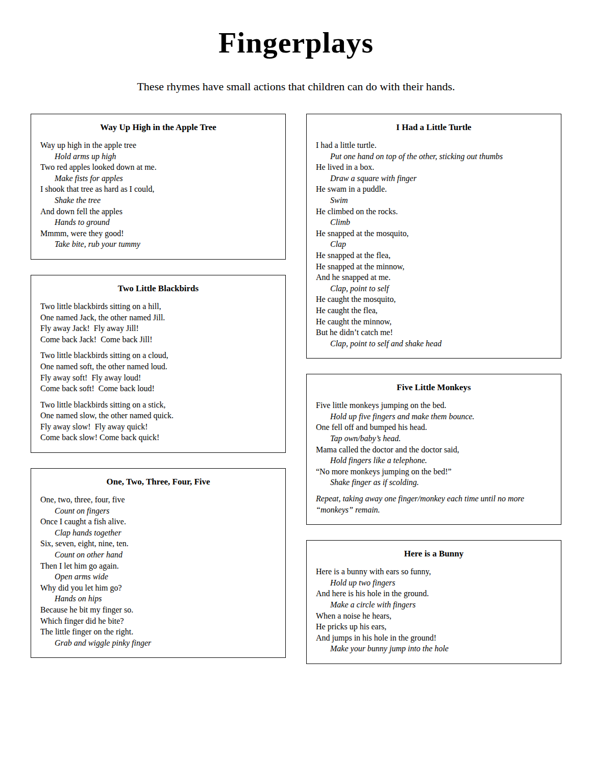Fingerplays
These rhymes have small actions that children can do with their hands.
Way Up High in the Apple Tree
Way up high in the apple tree
Hold arms up high Two red apples looked down at me.
Make fists for apples I shook that tree as hard as I could,
Shake the tree And down fell the apples
Hands to ground Mmmm, were they good!
Take bite, rub your tummy
Two Little Blackbirds
Two little blackbirds sitting on a hill,
One named Jack, the other named Jill.
Fly away Jack! Fly away Jill!
Come back Jack! Come back Jill!
Two little blackbirds sitting on a cloud,
One named soft, the other named loud.
Fly away soft! Fly away loud!
Come back soft! Come back loud!
Two little blackbirds sitting on a stick,
One named slow, the other named quick.
Fly away slow! Fly away quick!
Come back slow! Come back quick!
One, Two, Three, Four, Five
One, two, three, four, five
Count on fingers Once I caught a fish alive.
Clap hands together Six, seven, eight, nine, ten.
Count on other hand Then I let him go again.
Open arms wide Why did you let him go?
Hands on hips Because he bit my finger so.
Which finger did he bite?
The little finger on the right.
Grab and wiggle pinky finger
I Had a Little Turtle
I had a little turtle.
Put one hand on top of the other, sticking out thumbs He lived in a box.
Draw a square with finger He swam in a puddle.
Swim He climbed on the rocks.
Climb He snapped at the mosquito,
Clap He snapped at the flea,
He snapped at the minnow,
And he snapped at me.
Clap, point to self He caught the mosquito,
He caught the flea,
He caught the minnow,
But he didn’t catch me!
Clap, point to self and shake head
Five Little Monkeys
Five little monkeys jumping on the bed.
Hold up five fingers and make them bounce. One fell off and bumped his head.
Tap own/baby’s head. Mama called the doctor and the doctor said,
Hold fingers like a telephone. “No more monkeys jumping on the bed!”
Shake finger as if scolding.
Repeat, taking away one finger/monkey each time until no more “monkeys” remain.
Here is a Bunny
Here is a bunny with ears so funny,
Hold up two fingers And here is his hole in the ground.
Make a circle with fingers When a noise he hears,
He pricks up his ears,
And jumps in his hole in the ground!
Make your bunny jump into the hole